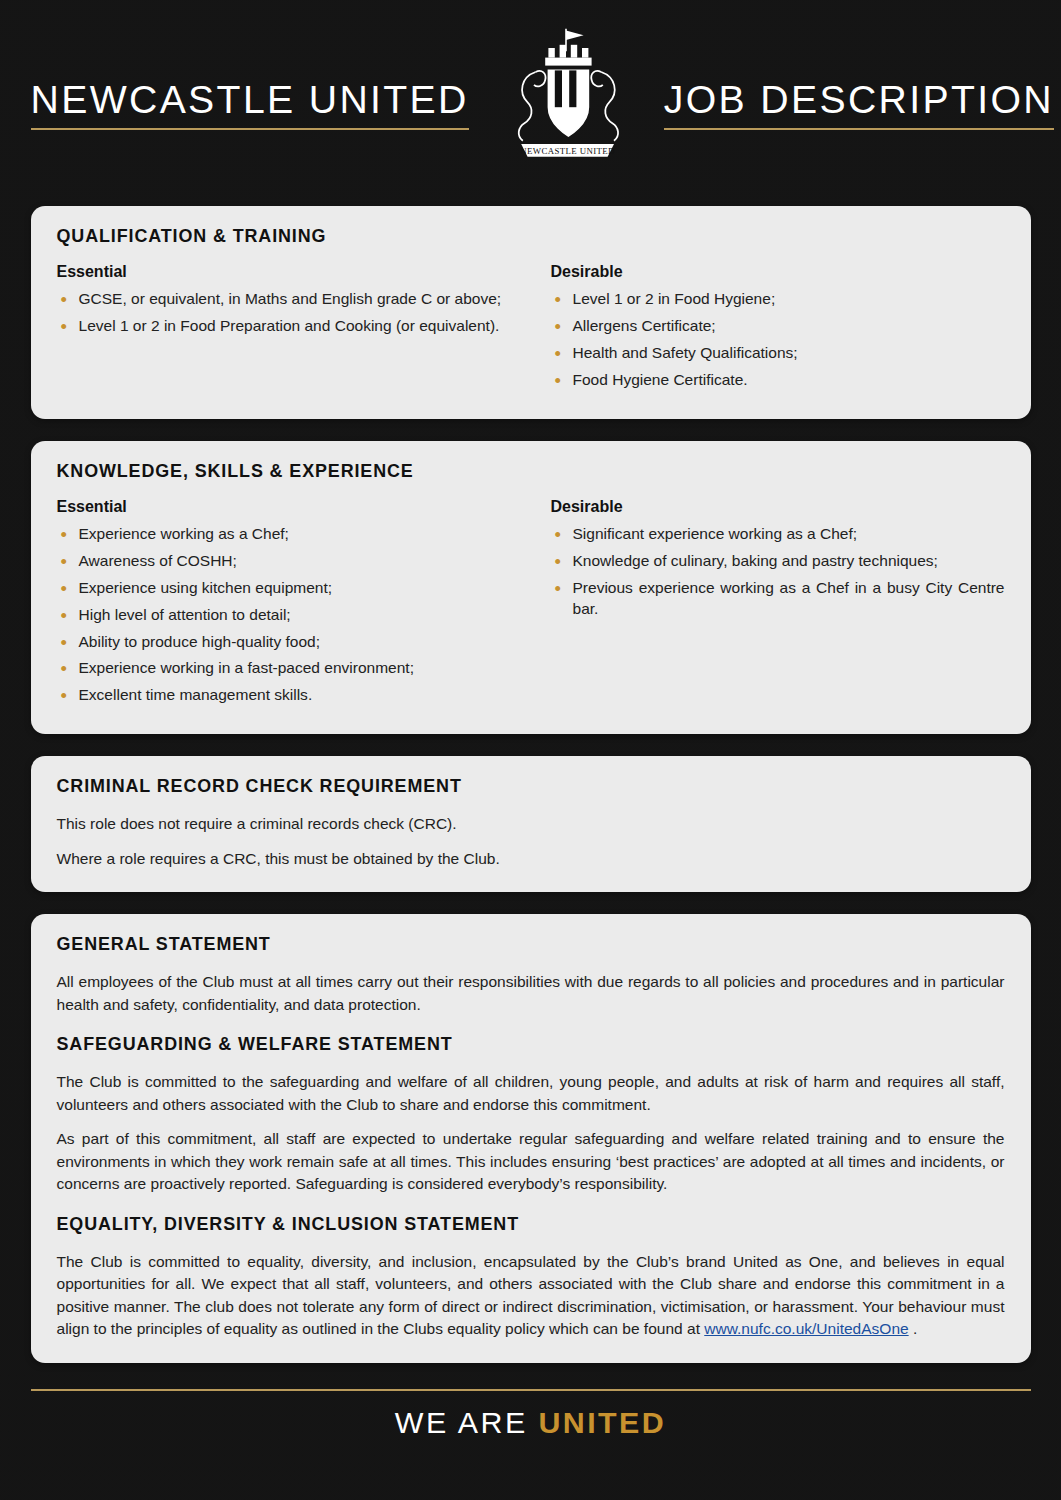NEWCASTLE UNITED
NEWCASTLE UNITED
JOB DESCRIPTION
Qualification & Training
Essential
GCSE, or equivalent, in Maths and English grade C or above;
Level 1 or 2 in Food Preparation and Cooking (or equivalent).
Desirable
Level 1 or 2 in Food Hygiene;
Allergens Certificate;
Health and Safety Qualifications;
Food Hygiene Certificate.
Knowledge, Skills & Experience
Essential
Experience working as a Chef;
Awareness of COSHH;
Experience using kitchen equipment;
High level of attention to detail;
Ability to produce high-quality food;
Experience working in a fast-paced environment;
Excellent time management skills.
Desirable
Significant experience working as a Chef;
Knowledge of culinary, baking and pastry techniques;
Previous experience working as a Chef in a busy City Centre bar.
Criminal Record Check Requirement
This role does not require a criminal records check (CRC).
Where a role requires a CRC, this must be obtained by the Club.
General Statement
All employees of the Club must at all times carry out their responsibilities with due regards to all policies and procedures and in particular health and safety, confidentiality, and data protection.
Safeguarding & Welfare Statement
The Club is committed to the safeguarding and welfare of all children, young people, and adults at risk of harm and requires all staff, volunteers and others associated with the Club to share and endorse this commitment.
As part of this commitment, all staff are expected to undertake regular safeguarding and welfare related training and to ensure the environments in which they work remain safe at all times. This includes ensuring ‘best practices’ are adopted at all times and incidents, or concerns are proactively reported. Safeguarding is considered everybody’s responsibility.
Equality, Diversity & Inclusion Statement
The Club is committed to equality, diversity, and inclusion, encapsulated by the Club’s brand United as One, and believes in equal opportunities for all. We expect that all staff, volunteers, and others associated with the Club share and endorse this commitment in a positive manner. The club does not tolerate any form of direct or indirect discrimination, victimisation, or harassment. Your behaviour must align to the principles of equality as outlined in the Clubs equality policy which can be found at www.nufc.co.uk/UnitedAsOne .
WE ARE UNITED